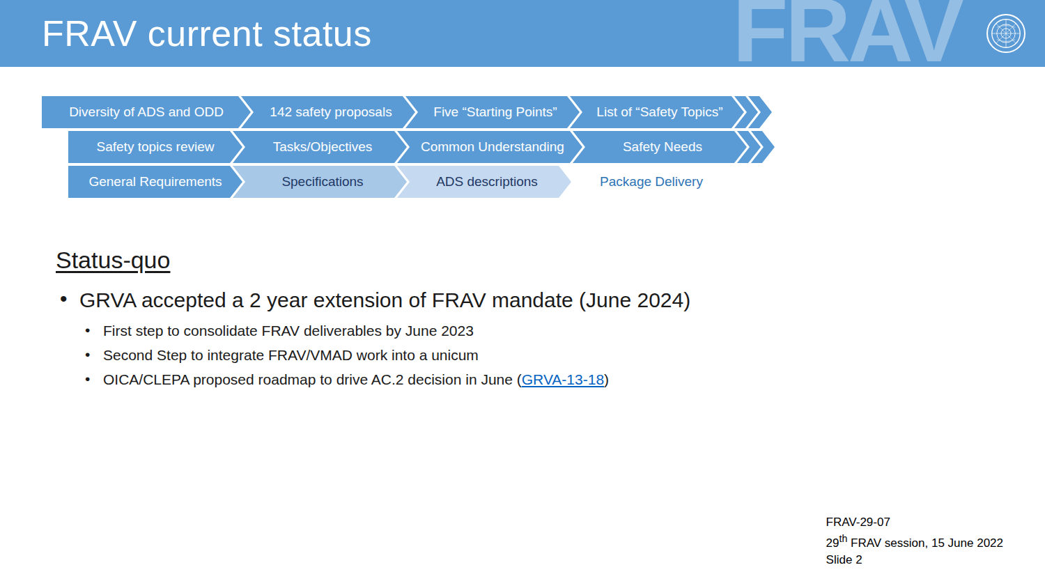FRAV current status
FRAV
Diversity of ADS and ODD
142 safety proposals
Five “Starting Points”
List of “Safety Topics”
Safety topics review
Tasks/Objectives
Common Understanding
Safety Needs
General Requirements
Specifications
ADS descriptions
Package Delivery
Status-quo
GRVA accepted a 2 year extension of FRAV mandate (June 2024)
First step to consolidate FRAV deliverables by June 2023
Second Step to integrate FRAV/VMAD work into a unicum
OICA/CLEPA proposed roadmap to drive AC.2 decision in June (GRVA-13-18)
FRAV-29-07
29th FRAV session, 15 June 2022
Slide 2